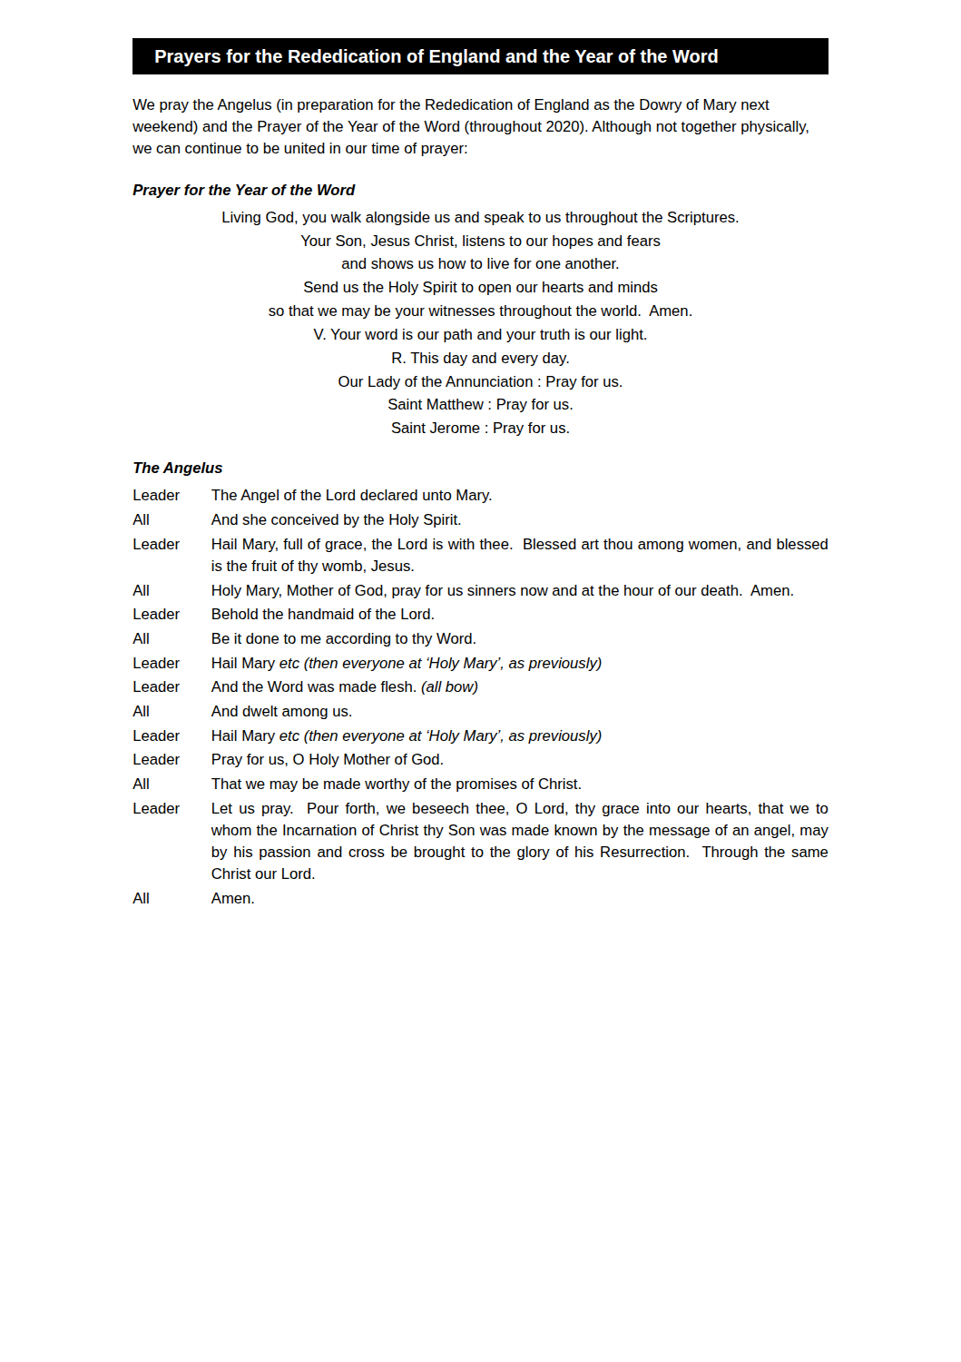Prayers for the Rededication of England and the Year of the Word
We pray the Angelus (in preparation for the Rededication of England as the Dowry of Mary next weekend) and the Prayer of the Year of the Word (throughout 2020). Although not together physically, we can continue to be united in our time of prayer:
Prayer for the Year of the Word
Living God, you walk alongside us and speak to us throughout the Scriptures.
Your Son, Jesus Christ, listens to our hopes and fears
and shows us how to live for one another.
Send us the Holy Spirit to open our hearts and minds
so that we may be your witnesses throughout the world. Amen.
V. Your word is our path and your truth is our light.
R. This day and every day.
Our Lady of the Annunciation : Pray for us.
Saint Matthew : Pray for us.
Saint Jerome : Pray for us.
The Angelus
Leader
The Angel of the Lord declared unto Mary.
All
And she conceived by the Holy Spirit.
Leader
Hail Mary, full of grace, the Lord is with thee. Blessed art thou among women, and blessed is the fruit of thy womb, Jesus.
All
Holy Mary, Mother of God, pray for us sinners now and at the hour of our death. Amen.
Leader
Behold the handmaid of the Lord.
All
Be it done to me according to thy Word.
Leader
Hail Mary etc (then everyone at ‘Holy Mary’, as previously)
Leader
And the Word was made flesh. (all bow)
All
And dwelt among us.
Leader
Hail Mary etc (then everyone at ‘Holy Mary’, as previously)
Leader
Pray for us, O Holy Mother of God.
All
That we may be made worthy of the promises of Christ.
Leader
Let us pray. Pour forth, we beseech thee, O Lord, thy grace into our hearts, that we to whom the Incarnation of Christ thy Son was made known by the message of an angel, may by his passion and cross be brought to the glory of his Resurrection. Through the same Christ our Lord.
All
Amen.